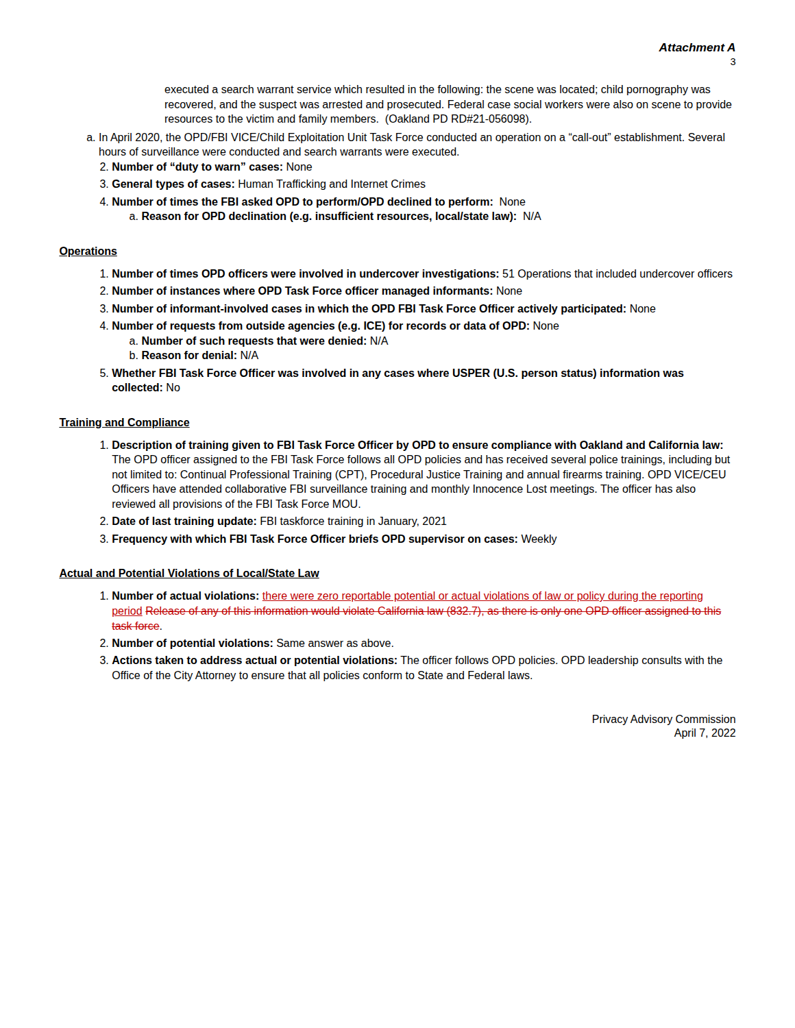Attachment A
3
executed a search warrant service which resulted in the following: the scene was located; child pornography was recovered, and the suspect was arrested and prosecuted. Federal case social workers were also on scene to provide resources to the victim and family members. (Oakland PD RD#21-056098).
In April 2020, the OPD/FBI VICE/Child Exploitation Unit Task Force conducted an operation on a “call-out” establishment. Several hours of surveillance were conducted and search warrants were executed.
Number of “duty to warn” cases: None
General types of cases: Human Trafficking and Internet Crimes
Number of times the FBI asked OPD to perform/OPD declined to perform: None
Reason for OPD declination (e.g. insufficient resources, local/state law): N/A
Operations
Number of times OPD officers were involved in undercover investigations: 51 Operations that included undercover officers
Number of instances where OPD Task Force officer managed informants: None
Number of informant-involved cases in which the OPD FBI Task Force Officer actively participated: None
Number of requests from outside agencies (e.g. ICE) for records or data of OPD: None
Number of such requests that were denied: N/A
Reason for denial: N/A
Whether FBI Task Force Officer was involved in any cases where USPER (U.S. person status) information was collected: No
Training and Compliance
Description of training given to FBI Task Force Officer by OPD to ensure compliance with Oakland and California law: The OPD officer assigned to the FBI Task Force follows all OPD policies and has received several police trainings, including but not limited to: Continual Professional Training (CPT), Procedural Justice Training and annual firearms training. OPD VICE/CEU Officers have attended collaborative FBI surveillance training and monthly Innocence Lost meetings. The officer has also reviewed all provisions of the FBI Task Force MOU.
Date of last training update: FBI taskforce training in January, 2021
Frequency with which FBI Task Force Officer briefs OPD supervisor on cases: Weekly
Actual and Potential Violations of Local/State Law
Number of actual violations: there were zero reportable potential or actual violations of law or policy during the reporting period Release of any of this information would violate California law (832.7), as there is only one OPD officer assigned to this task force.
Number of potential violations: Same answer as above.
Actions taken to address actual or potential violations: The officer follows OPD policies. OPD leadership consults with the Office of the City Attorney to ensure that all policies conform to State and Federal laws.
Privacy Advisory Commission
April 7, 2022